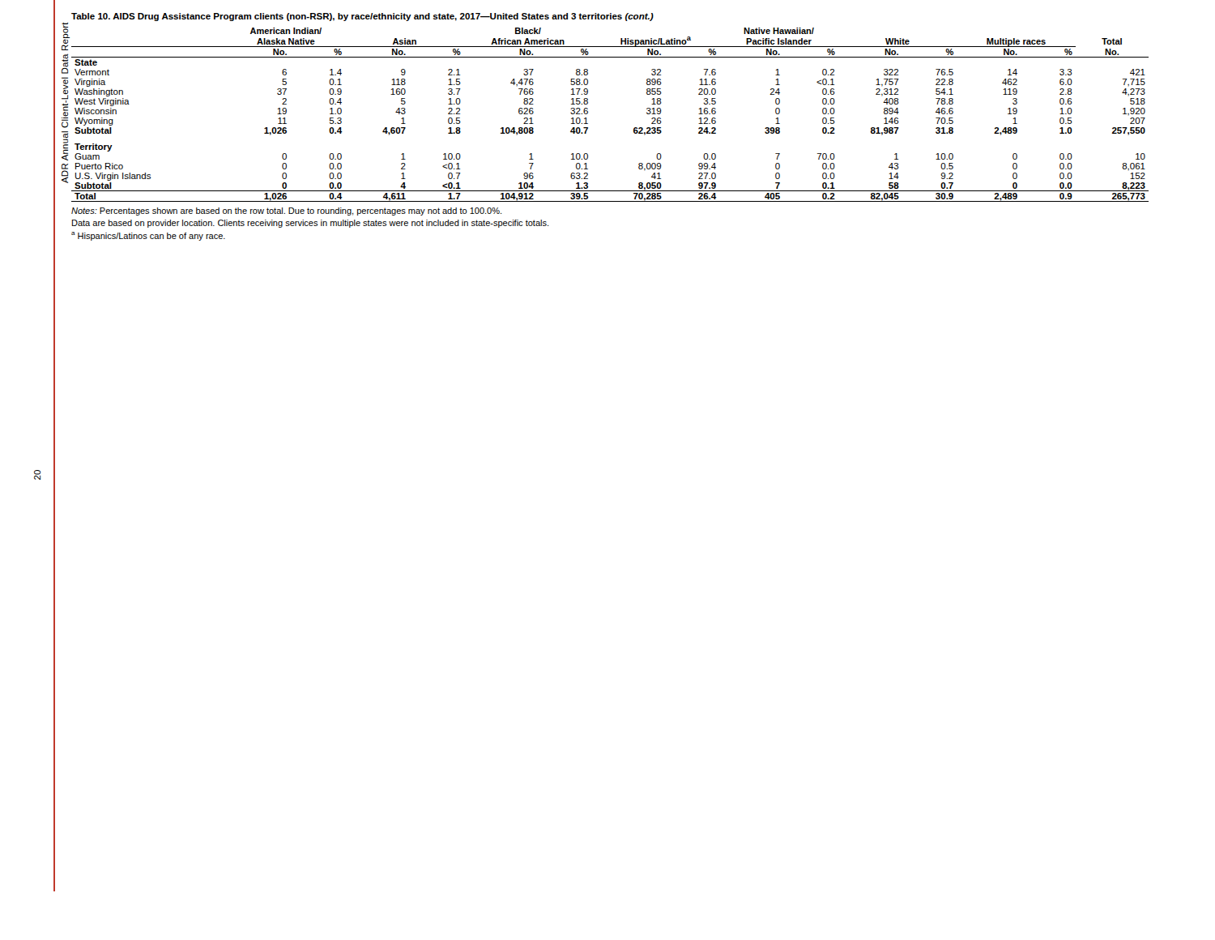ADR Annual Client-Level Data Report
20
Table 10. AIDS Drug Assistance Program clients (non-RSR), by race/ethnicity and state, 2017—United States and 3 territories (cont.)
| | American Indian/ Alaska Native | Asian | Black/ African American | Hispanic/Latino a | Native Hawaiian/ Pacific Islander | White | Multiple races | Total No. |
| --- | --- | --- | --- | --- | --- | --- | --- | --- |
| | No. | % | No. | % | No. | % | No. | % | No. | % | No. | % | No. | % |
| State | |
| Vermont | 6 | 1.4 | 9 | 2.1 | 37 | 8.8 | 32 | 7.6 | 1 | 0.2 | 322 | 76.5 | 14 | 3.3 | 421 |
| Virginia | 5 | 0.1 | 118 | 1.5 | 4,476 | 58.0 | 896 | 11.6 | 1 | <0.1 | 1,757 | 22.8 | 462 | 6.0 | 7,715 |
| Washington | 37 | 0.9 | 160 | 3.7 | 766 | 17.9 | 855 | 20.0 | 24 | 0.6 | 2,312 | 54.1 | 119 | 2.8 | 4,273 |
| West Virginia | 2 | 0.4 | 5 | 1.0 | 82 | 15.8 | 18 | 3.5 | 0 | 0.0 | 408 | 78.8 | 3 | 0.6 | 518 |
| Wisconsin | 19 | 1.0 | 43 | 2.2 | 626 | 32.6 | 319 | 16.6 | 0 | 0.0 | 894 | 46.6 | 19 | 1.0 | 1,920 |
| Wyoming | 11 | 5.3 | 1 | 0.5 | 21 | 10.1 | 26 | 12.6 | 1 | 0.5 | 146 | 70.5 | 1 | 0.5 | 207 |
| Subtotal | 1,026 | 0.4 | 4,607 | 1.8 | 104,808 | 40.7 | 62,235 | 24.2 | 398 | 0.2 | 81,987 | 31.8 | 2,489 | 1.0 | 257,550 |
| Territory | |
| Guam | 0 | 0.0 | 1 | 10.0 | 1 | 10.0 | 0 | 0.0 | 7 | 70.0 | 1 | 10.0 | 0 | 0.0 | 10 |
| Puerto Rico | 0 | 0.0 | 2 | <0.1 | 7 | 0.1 | 8,009 | 99.4 | 0 | 0.0 | 43 | 0.5 | 0 | 0.0 | 8,061 |
| U.S. Virgin Islands | 0 | 0.0 | 1 | 0.7 | 96 | 63.2 | 41 | 27.0 | 0 | 0.0 | 14 | 9.2 | 0 | 0.0 | 152 |
| Subtotal | 0 | 0.0 | 4 | <0.1 | 104 | 1.3 | 8,050 | 97.9 | 7 | 0.1 | 58 | 0.7 | 0 | 0.0 | 8,223 |
| Total | 1,026 | 0.4 | 4,611 | 1.7 | 104,912 | 39.5 | 70,285 | 26.4 | 405 | 0.2 | 82,045 | 30.9 | 2,489 | 0.9 | 265,773 |
Notes: Percentages shown are based on the row total. Due to rounding, percentages may not add to 100.0%.
Data are based on provider location. Clients receiving services in multiple states were not included in state-specific totals.
a Hispanics/Latinos can be of any race.